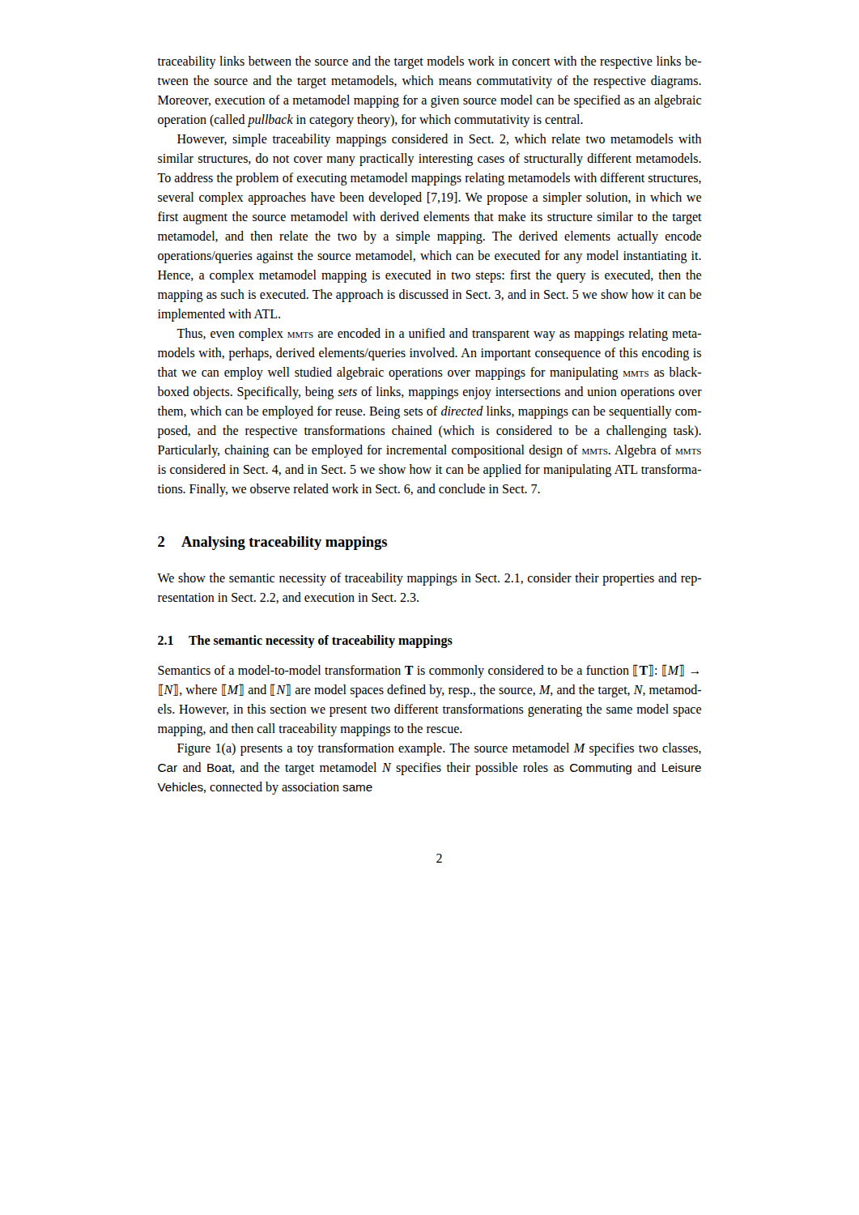traceability links between the source and the target models work in concert with the respective links between the source and the target metamodels, which means commutativity of the respective diagrams. Moreover, execution of a metamodel mapping for a given source model can be specified as an algebraic operation (called pullback in category theory), for which commutativity is central.
However, simple traceability mappings considered in Sect. 2, which relate two metamodels with similar structures, do not cover many practically interesting cases of structurally different metamodels. To address the problem of executing metamodel mappings relating metamodels with different structures, several complex approaches have been developed [7,19]. We propose a simpler solution, in which we first augment the source metamodel with derived elements that make its structure similar to the target metamodel, and then relate the two by a simple mapping. The derived elements actually encode operations/queries against the source metamodel, which can be executed for any model instantiating it. Hence, a complex metamodel mapping is executed in two steps: first the query is executed, then the mapping as such is executed. The approach is discussed in Sect. 3, and in Sect. 5 we show how it can be implemented with ATL.
Thus, even complex mmts are encoded in a unified and transparent way as mappings relating metamodels with, perhaps, derived elements/queries involved. An important consequence of this encoding is that we can employ well studied algebraic operations over mappings for manipulating mmts as black-boxed objects. Specifically, being sets of links, mappings enjoy intersections and union operations over them, which can be employed for reuse. Being sets of directed links, mappings can be sequentially composed, and the respective transformations chained (which is considered to be a challenging task). Particularly, chaining can be employed for incremental compositional design of mmts. Algebra of mmts is considered in Sect. 4, and in Sect. 5 we show how it can be applied for manipulating ATL transformations. Finally, we observe related work in Sect. 6, and conclude in Sect. 7.
2 Analysing traceability mappings
We show the semantic necessity of traceability mappings in Sect. 2.1, consider their properties and representation in Sect. 2.2, and execution in Sect. 2.3.
2.1 The semantic necessity of traceability mappings
Semantics of a model-to-model transformation T is commonly considered to be a function ⟦T⟧: ⟦M⟧ → ⟦N⟧, where ⟦M⟧ and ⟦N⟧ are model spaces defined by, resp., the source, M, and the target, N, metamodels. However, in this section we present two different transformations generating the same model space mapping, and then call traceability mappings to the rescue.
Figure 1(a) presents a toy transformation example. The source metamodel M specifies two classes, Car and Boat, and the target metamodel N specifies their possible roles as Commuting and Leisure Vehicles, connected by association same
2